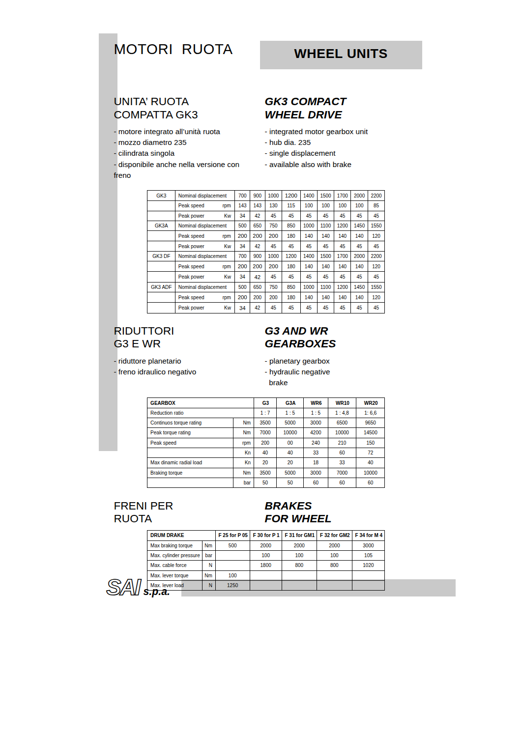MOTORI RUOTA
WHEEL UNITS
UNITA’ RUOTA
COMPATTA GK3
GK3 COMPACT
WHEEL DRIVE
- motore integrato all’unità ruota
- mozzo diametro 235
- cilindrata singola
- disponibile anche nella versione con freno
- integrated motor gearbox unit
- hub dia. 235
- single displacement
- available also with brake
| GK3 | Nominal displacement | 700 | 900 | 1000 | 1200 | 1400 | 1500 | 1700 | 2000 | 2200 |
| | Peak speed rpm | 143 | 143 | 130 | 115 | 100 | 100 | 100 | 100 | 85 |
| | Peak power Kw | 34 | 42 | 45 | 45 | 45 | 45 | 45 | 45 | 45 |
| GK3A | Nominal displacement | 500 | 650 | 750 | 850 | 1000 | 1100 | 1200 | 1450 | 1550 |
| | Peak speed rpm | 200 | 200 | 200 | 180 | 140 | 140 | 140 | 140 | 120 |
| | Peak power Kw | 34 | 42 | 45 | 45 | 45 | 45 | 45 | 45 | 45 |
| GK3 DF | Nominal displacement | 700 | 900 | 1000 | 1200 | 1400 | 1500 | 1700 | 2000 | 2200 |
| | Peak speed rpm | 200 | 200 | 200 | 180 | 140 | 140 | 140 | 140 | 120 |
| | Peak power Kw | 34 | 42 | 45 | 45 | 45 | 45 | 45 | 45 | 45 |
| GK3 ADF | Nominal displacement | 500 | 650 | 750 | 850 | 1000 | 1100 | 1200 | 1450 | 1550 |
| | Peak speed rpm | 200 | 200 | 200 | 180 | 140 | 140 | 140 | 140 | 120 |
| | Peak power Kw | 34 | 42 | 45 | 45 | 45 | 45 | 45 | 45 | 45 |
RIDUTTORI
G3 E WR
G3 AND WR
GEARBOXES
- riduttore planetario
- freno idraulico negativo
- planetary gearbox
- hydraulic negative
brake
| GEARBOX | G3 | G3A | WR6 | WR10 | WR20 |
| --- | --- | --- | --- | --- | --- |
| Reduction ratio | 1 : 7 | 1 : 5 | 1 : 5 | 1 : 4,8 | 1: 6,6 |
| Continuos torque rating | Nm | 3500 | 5000 | 3000 | 6500 | 9650 |
| Peak torque rating | Nm | 7000 | 10000 | 4200 | 10000 | 14500 |
| Peak speed | rpm | 200 | 00 | 240 | 210 | 150 |
| | Kn | 40 | 40 | 33 | 60 | 72 |
| Max dinamic radial load | Kn | 20 | 20 | 18 | 33 | 40 |
| Braking torque | Nm | 3500 | 5000 | 3000 | 7000 | 10000 |
| | bar | 50 | 50 | 60 | 60 | 60 |
FRENI PER
RUOTA
BRAKES
FOR WHEEL
| DRUM DRAKE | F 25 for P 05 | F 30 for P 1 | F 31 for GM1 | F 32 for GM2 | F 34 for M 4 |
| --- | --- | --- | --- | --- | --- |
| Max braking torque | Nm | 500 | 2000 | 2000 | 2000 | 3000 |
| Max. cylinder pressure | bar | | 100 | 100 | 100 | 105 |
| Max. cable force | N | | 1800 | 800 | 800 | 1020 |
| Max. lever torque | Nm | 100 | | | | |
| Max. lever load | N | 1250 | | | | |
SAI s.p.a.